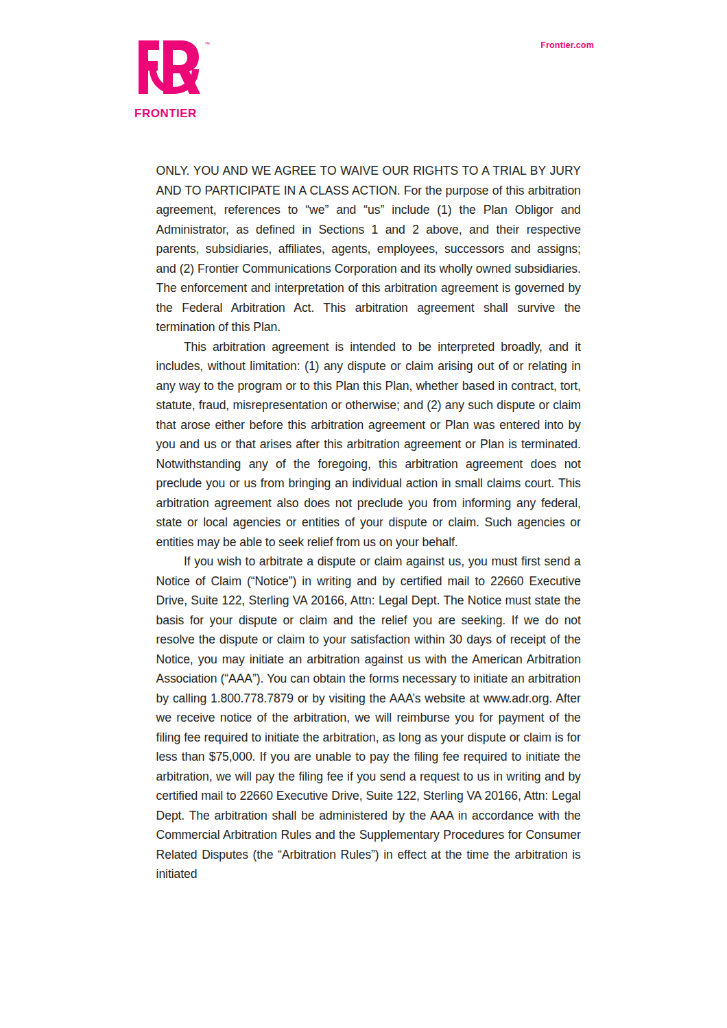Frontier.com
FRONTIER ™
ONLY. YOU AND WE AGREE TO WAIVE OUR RIGHTS TO A TRIAL BY JURY AND TO PARTICIPATE IN A CLASS ACTION. For the purpose of this arbitration agreement, references to “we” and “us” include (1) the Plan Obligor and Administrator, as defined in Sections 1 and 2 above, and their respective parents, subsidiaries, affiliates, agents, employees, successors and assigns; and (2) Frontier Communications Corporation and its wholly owned subsidiaries. The enforcement and interpretation of this arbitration agreement is governed by the Federal Arbitration Act. This arbitration agreement shall survive the termination of this Plan.
This arbitration agreement is intended to be interpreted broadly, and it includes, without limitation: (1) any dispute or claim arising out of or relating in any way to the program or to this Plan this Plan, whether based in contract, tort, statute, fraud, misrepresentation or otherwise; and (2) any such dispute or claim that arose either before this arbitration agreement or Plan was entered into by you and us or that arises after this arbitration agreement or Plan is terminated. Notwithstanding any of the foregoing, this arbitration agreement does not preclude you or us from bringing an individual action in small claims court. This arbitration agreement also does not preclude you from informing any federal, state or local agencies or entities of your dispute or claim. Such agencies or entities may be able to seek relief from us on your behalf.
If you wish to arbitrate a dispute or claim against us, you must first send a Notice of Claim (“Notice”) in writing and by certified mail to 22660 Executive Drive, Suite 122, Sterling VA 20166, Attn: Legal Dept. The Notice must state the basis for your dispute or claim and the relief you are seeking. If we do not resolve the dispute or claim to your satisfaction within 30 days of receipt of the Notice, you may initiate an arbitration against us with the American Arbitration Association (“AAA”). You can obtain the forms necessary to initiate an arbitration by calling 1.800.778.7879 or by visiting the AAA’s website at www.adr.org. After we receive notice of the arbitration, we will reimburse you for payment of the filing fee required to initiate the arbitration, as long as your dispute or claim is for less than $75,000. If you are unable to pay the filing fee required to initiate the arbitration, we will pay the filing fee if you send a request to us in writing and by certified mail to 22660 Executive Drive, Suite 122, Sterling VA 20166, Attn: Legal Dept. The arbitration shall be administered by the AAA in accordance with the Commercial Arbitration Rules and the Supplementary Procedures for Consumer Related Disputes (the “Arbitration Rules”) in effect at the time the arbitration is initiated